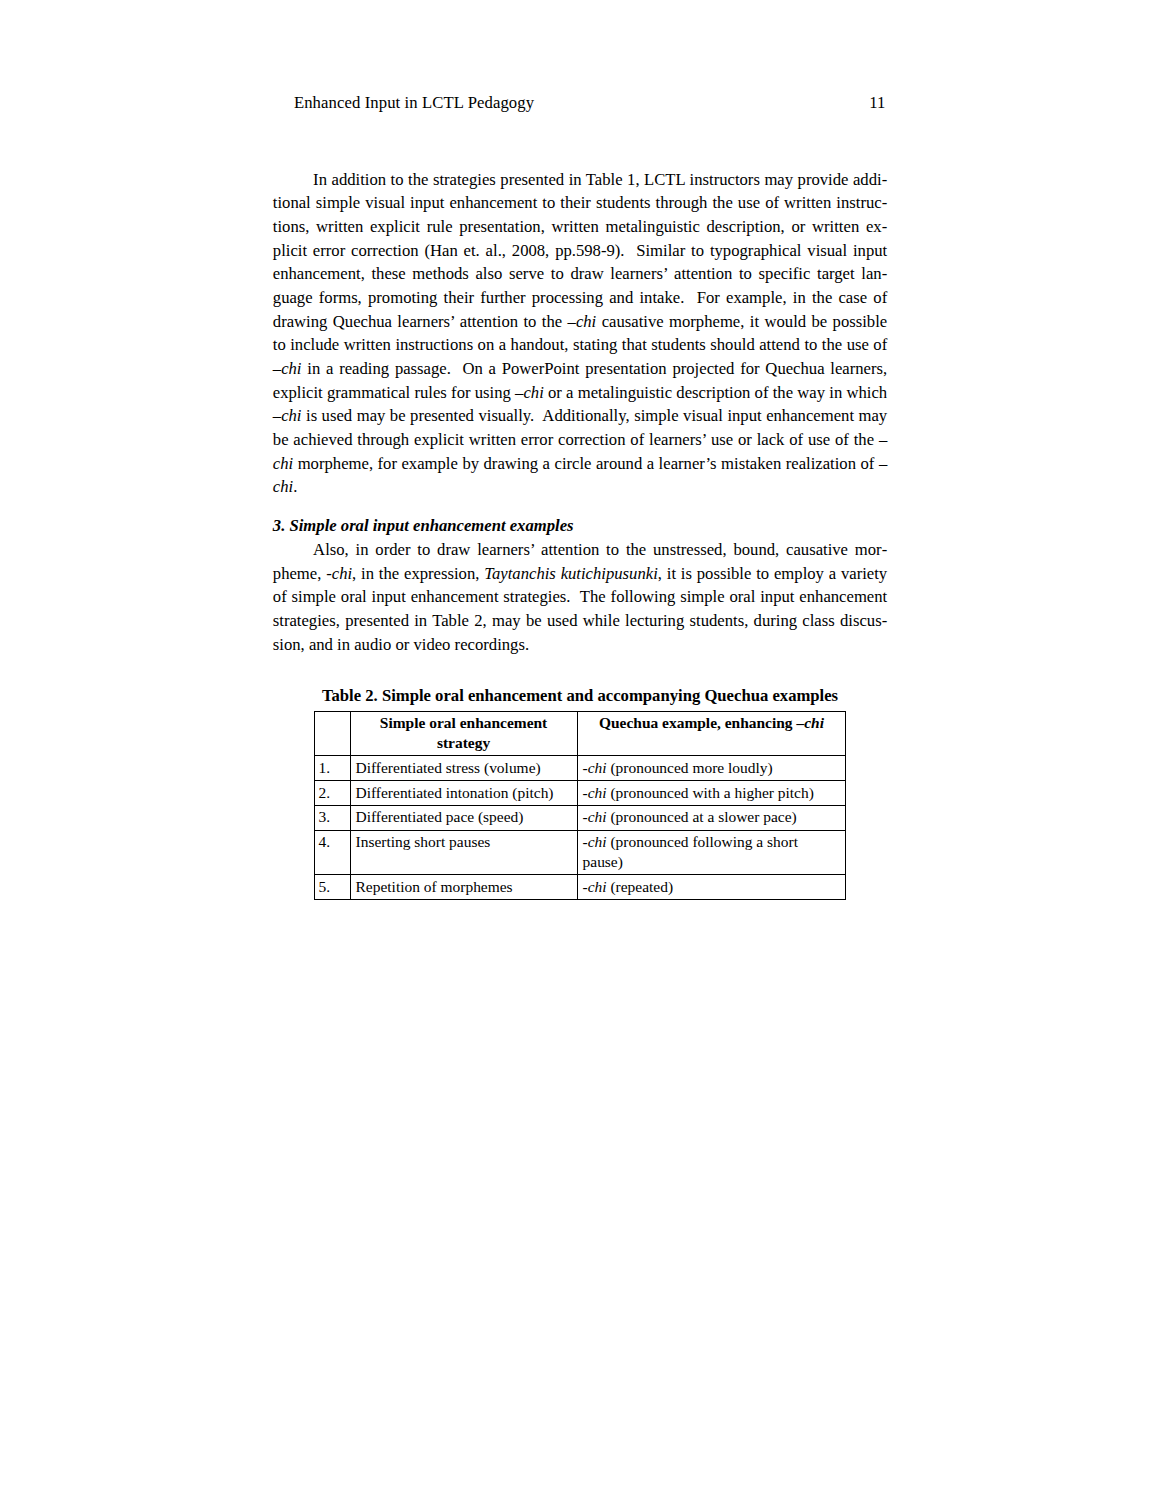Enhanced Input in LCTL Pedagogy 11
In addition to the strategies presented in Table 1, LCTL instructors may provide additional simple visual input enhancement to their students through the use of written instructions, written explicit rule presentation, written metalinguistic description, or written explicit error correction (Han et. al., 2008, pp.598-9). Similar to typographical visual input enhancement, these methods also serve to draw learners’ attention to specific target language forms, promoting their further processing and intake. For example, in the case of drawing Quechua learners’ attention to the –chi causative morpheme, it would be possible to include written instructions on a handout, stating that students should attend to the use of –chi in a reading passage. On a PowerPoint presentation projected for Quechua learners, explicit grammatical rules for using –chi or a metalinguistic description of the way in which –chi is used may be presented visually. Additionally, simple visual input enhancement may be achieved through explicit written error correction of learners’ use or lack of use of the –chi morpheme, for example by drawing a circle around a learner’s mistaken realization of –chi.
3. Simple oral input enhancement examples
Also, in order to draw learners’ attention to the unstressed, bound, causative morpheme, -chi, in the expression, Taytanchis kutichipusunki, it is possible to employ a variety of simple oral input enhancement strategies. The following simple oral input enhancement strategies, presented in Table 2, may be used while lecturing students, during class discussion, and in audio or video recordings.
Table 2. Simple oral enhancement and accompanying Quechua examples
| | Simple oral enhancement strategy | Quechua example, enhancing –chi |
| --- | --- | --- |
| 1. | Differentiated stress (volume) | -chi (pronounced more loudly) |
| 2. | Differentiated intonation (pitch) | -chi (pronounced with a higher pitch) |
| 3. | Differentiated pace (speed) | -chi (pronounced at a slower pace) |
| 4. | Inserting short pauses | -chi (pronounced following a short pause) |
| 5. | Repetition of morphemes | -chi (repeated) |